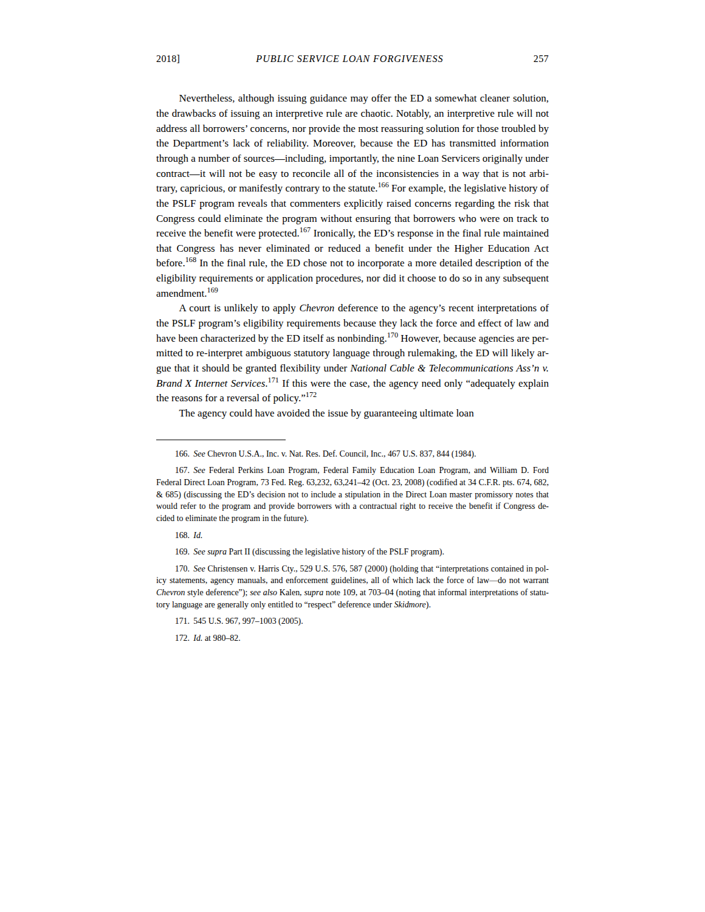2018] Public Service Loan Forgiveness 257
Nevertheless, although issuing guidance may offer the ED a somewhat cleaner solution, the drawbacks of issuing an interpretive rule are chaotic. Notably, an interpretive rule will not address all borrowers’ concerns, nor provide the most reassuring solution for those troubled by the Department’s lack of reliability. Moreover, because the ED has transmitted information through a number of sources—including, importantly, the nine Loan Servicers originally under contract—it will not be easy to reconcile all of the inconsistencies in a way that is not arbitrary, capricious, or manifestly contrary to the statute.166 For example, the legislative history of the PSLF program reveals that commenters explicitly raised concerns regarding the risk that Congress could eliminate the program without ensuring that borrowers who were on track to receive the benefit were protected.167 Ironically, the ED’s response in the final rule maintained that Congress has never eliminated or reduced a benefit under the Higher Education Act before.168 In the final rule, the ED chose not to incorporate a more detailed description of the eligibility requirements or application procedures, nor did it choose to do so in any subsequent amendment.169
A court is unlikely to apply Chevron deference to the agency’s recent interpretations of the PSLF program’s eligibility requirements because they lack the force and effect of law and have been characterized by the ED itself as nonbinding.170 However, because agencies are permitted to re-interpret ambiguous statutory language through rulemaking, the ED will likely argue that it should be granted flexibility under National Cable & Telecommunications Ass’n v. Brand X Internet Services.171 If this were the case, the agency need only “adequately explain the reasons for a reversal of policy.”172
The agency could have avoided the issue by guaranteeing ultimate loan
166. See Chevron U.S.A., Inc. v. Nat. Res. Def. Council, Inc., 467 U.S. 837, 844 (1984).
167. See Federal Perkins Loan Program, Federal Family Education Loan Program, and William D. Ford Federal Direct Loan Program, 73 Fed. Reg. 63,232, 63,241–42 (Oct. 23, 2008) (codified at 34 C.F.R. pts. 674, 682, & 685) (discussing the ED’s decision not to include a stipulation in the Direct Loan master promissory notes that would refer to the program and provide borrowers with a contractual right to receive the benefit if Congress decided to eliminate the program in the future).
168. Id.
169. See supra Part II (discussing the legislative history of the PSLF program).
170. See Christensen v. Harris Cty., 529 U.S. 576, 587 (2000) (holding that “interpretations contained in policy statements, agency manuals, and enforcement guidelines, all of which lack the force of law—do not warrant Chevron style deference”); see also Kalen, supra note 109, at 703–04 (noting that informal interpretations of statutory language are generally only entitled to “respect” deference under Skidmore).
171. 545 U.S. 967, 997–1003 (2005).
172. Id. at 980–82.